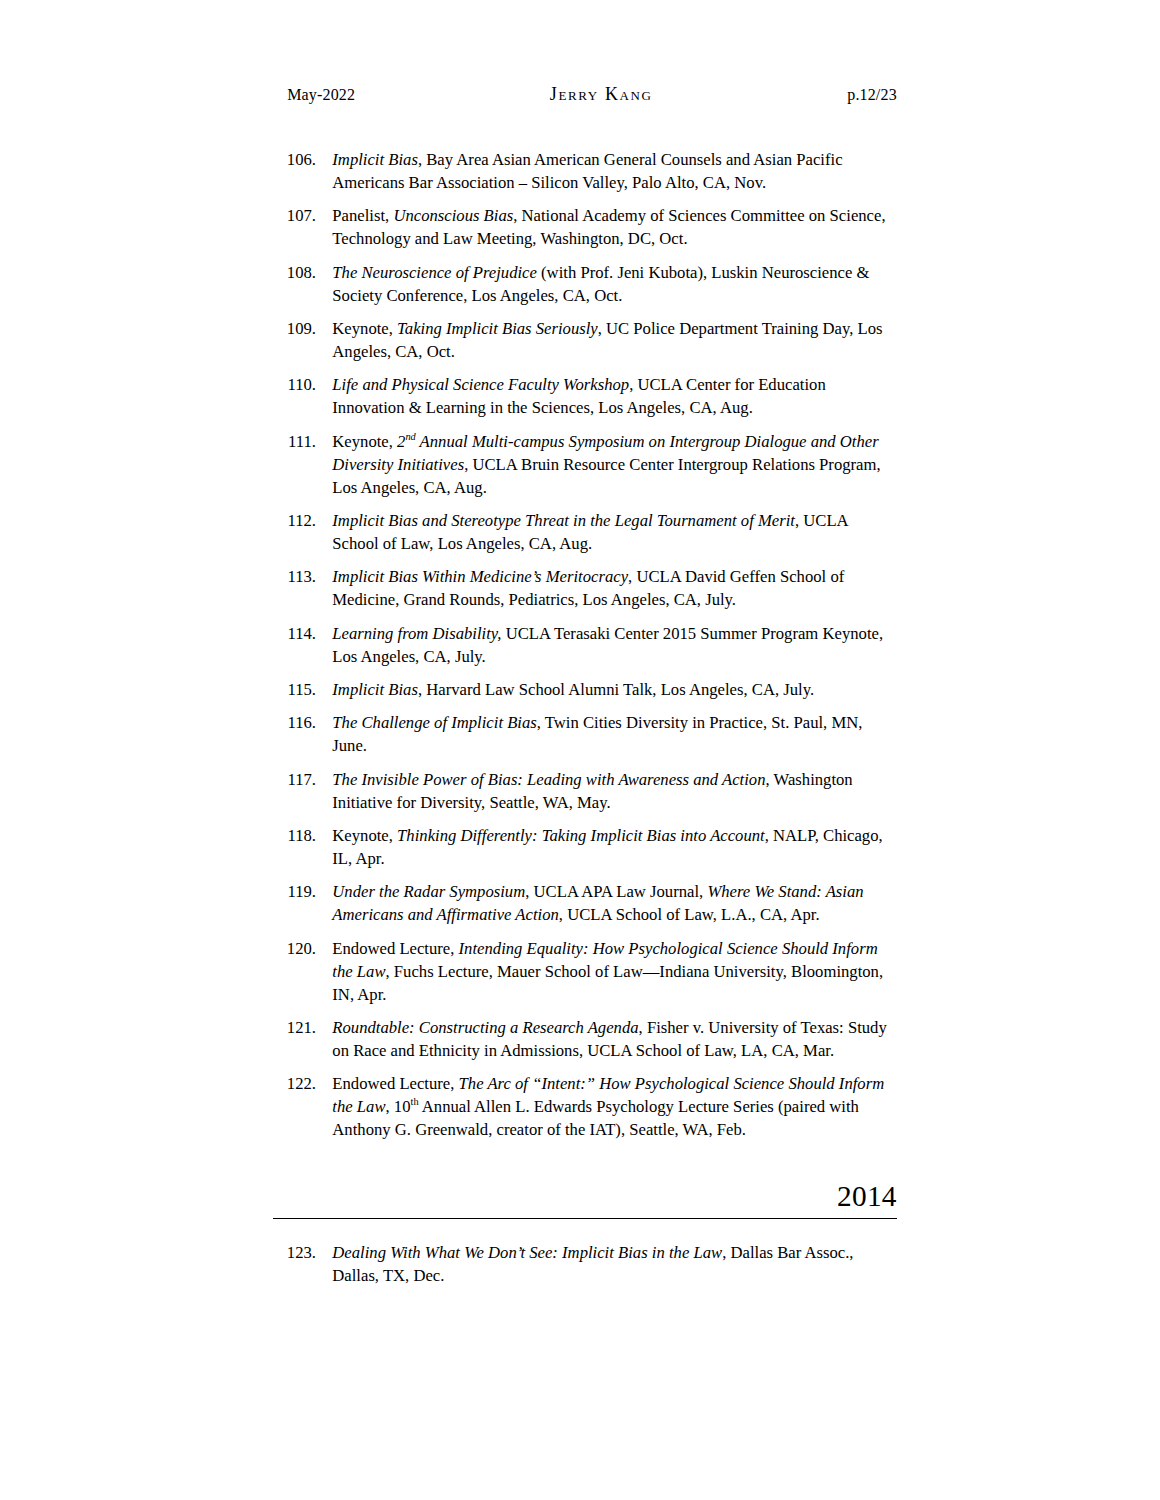May-2022 Jerry Kang p.12/23
106. Implicit Bias, Bay Area Asian American General Counsels and Asian Pacific Americans Bar Association – Silicon Valley, Palo Alto, CA, Nov.
107. Panelist, Unconscious Bias, National Academy of Sciences Committee on Science, Technology and Law Meeting, Washington, DC, Oct.
108. The Neuroscience of Prejudice (with Prof. Jeni Kubota), Luskin Neuroscience & Society Conference, Los Angeles, CA, Oct.
109. Keynote, Taking Implicit Bias Seriously, UC Police Department Training Day, Los Angeles, CA, Oct.
110. Life and Physical Science Faculty Workshop, UCLA Center for Education Innovation & Learning in the Sciences, Los Angeles, CA, Aug.
111. Keynote, 2nd Annual Multi-campus Symposium on Intergroup Dialogue and Other Diversity Initiatives, UCLA Bruin Resource Center Intergroup Relations Program, Los Angeles, CA, Aug.
112. Implicit Bias and Stereotype Threat in the Legal Tournament of Merit, UCLA School of Law, Los Angeles, CA, Aug.
113. Implicit Bias Within Medicine’s Meritocracy, UCLA David Geffen School of Medicine, Grand Rounds, Pediatrics, Los Angeles, CA, July.
114. Learning from Disability, UCLA Terasaki Center 2015 Summer Program Keynote, Los Angeles, CA, July.
115. Implicit Bias, Harvard Law School Alumni Talk, Los Angeles, CA, July.
116. The Challenge of Implicit Bias, Twin Cities Diversity in Practice, St. Paul, MN, June.
117. The Invisible Power of Bias: Leading with Awareness and Action, Washington Initiative for Diversity, Seattle, WA, May.
118. Keynote, Thinking Differently: Taking Implicit Bias into Account, NALP, Chicago, IL, Apr.
119. Under the Radar Symposium, UCLA APA Law Journal, Where We Stand: Asian Americans and Affirmative Action, UCLA School of Law, L.A., CA, Apr.
120. Endowed Lecture, Intending Equality: How Psychological Science Should Inform the Law, Fuchs Lecture, Mauer School of Law—Indiana University, Bloomington, IN, Apr.
121. Roundtable: Constructing a Research Agenda, Fisher v. University of Texas: Study on Race and Ethnicity in Admissions, UCLA School of Law, LA, CA, Mar.
122. Endowed Lecture, The Arc of “Intent:” How Psychological Science Should Inform the Law, 10th Annual Allen L. Edwards Psychology Lecture Series (paired with Anthony G. Greenwald, creator of the IAT), Seattle, WA, Feb.
2014
123. Dealing With What We Don’t See: Implicit Bias in the Law, Dallas Bar Assoc., Dallas, TX, Dec.